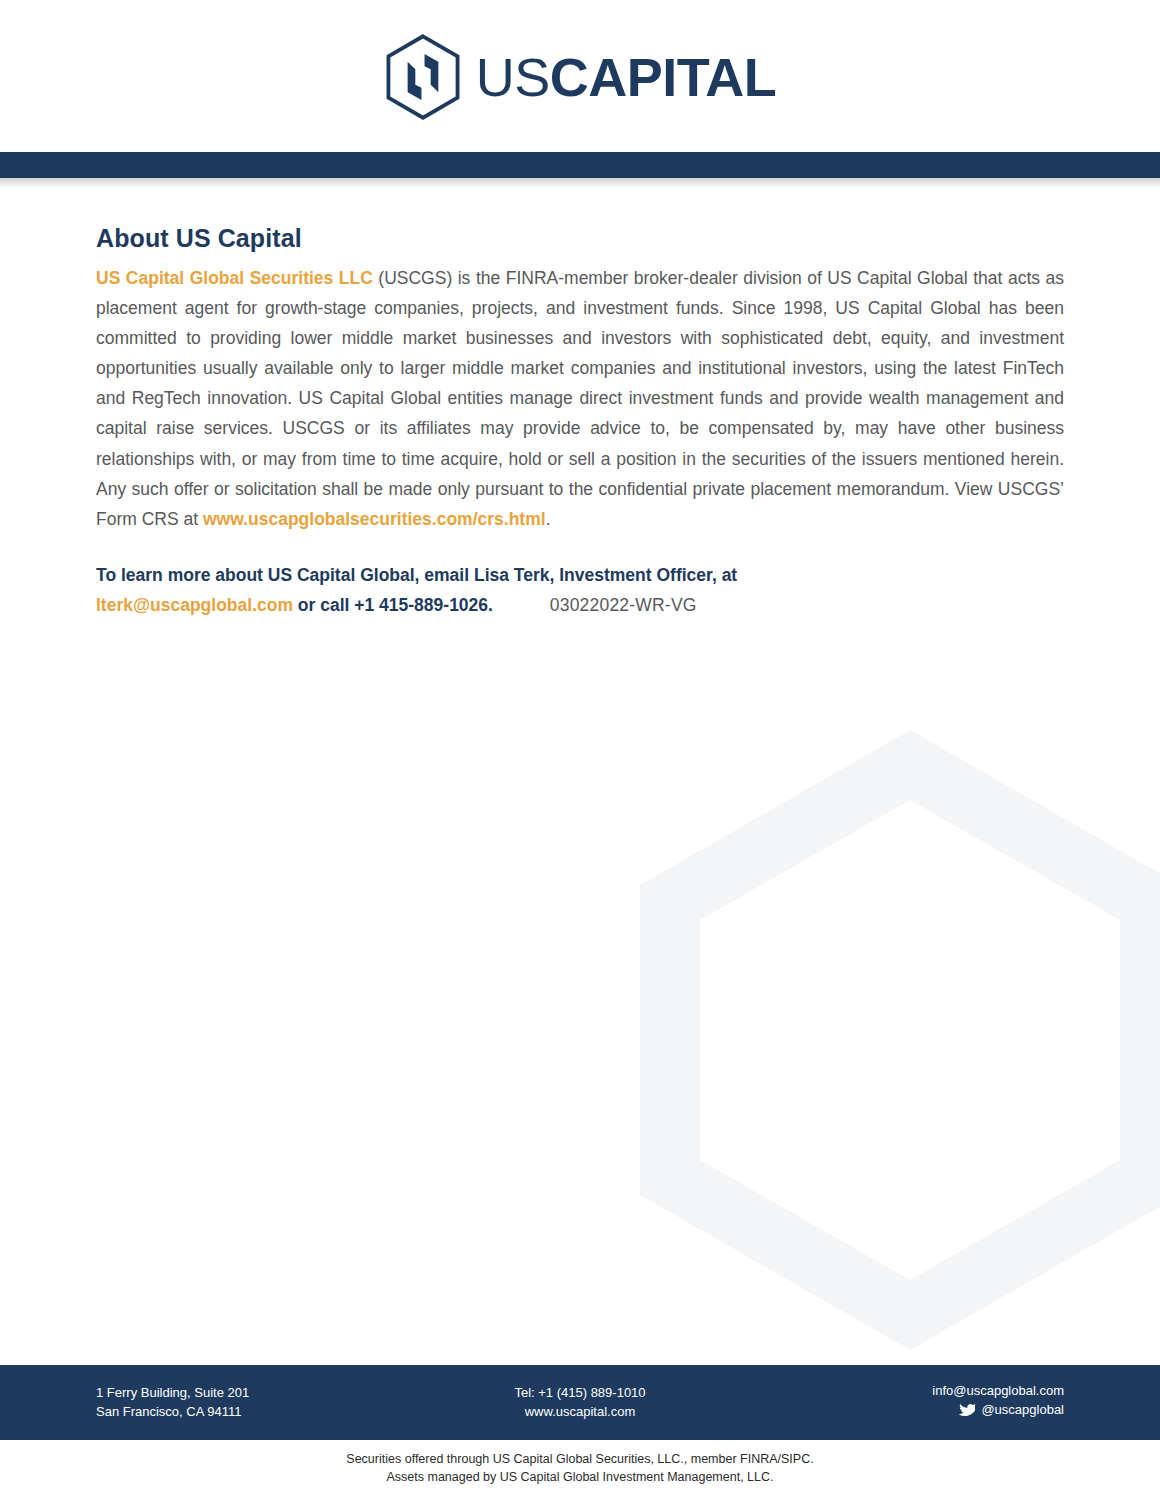US Capital hexagon mark
USCAPITAL
About US Capital
US Capital Global Securities LLC (USCGS) is the FINRA-member broker-dealer division of US Capital Global that acts as placement agent for growth-stage companies, projects, and investment funds. Since 1998, US Capital Global has been committed to providing lower middle market businesses and investors with sophisticated debt, equity, and investment opportunities usually available only to larger middle market companies and institutional investors, using the latest FinTech and RegTech innovation. US Capital Global entities manage direct investment funds and provide wealth management and capital raise services. USCGS or its affiliates may provide advice to, be compensated by, may have other business relationships with, or may from time to time acquire, hold or sell a position in the securities of the issuers mentioned herein. Any such offer or solicitation shall be made only pursuant to the confidential private placement memorandum. View USCGS’ Form CRS at www.uscapglobalsecurities.com/crs.html.
To learn more about US Capital Global, email Lisa Terk, Investment Officer, at
lterk@uscapglobal.com or call +1 415-889-1026. 03022022-WR-VG
1 Ferry Building, Suite 201
San Francisco, CA 94111
Tel: +1 (415) 889-1010
www.uscapital.com
info@uscapglobal.com
@uscapglobal
Securities offered through US Capital Global Securities, LLC., member FINRA/SIPC.
Assets managed by US Capital Global Investment Management, LLC.